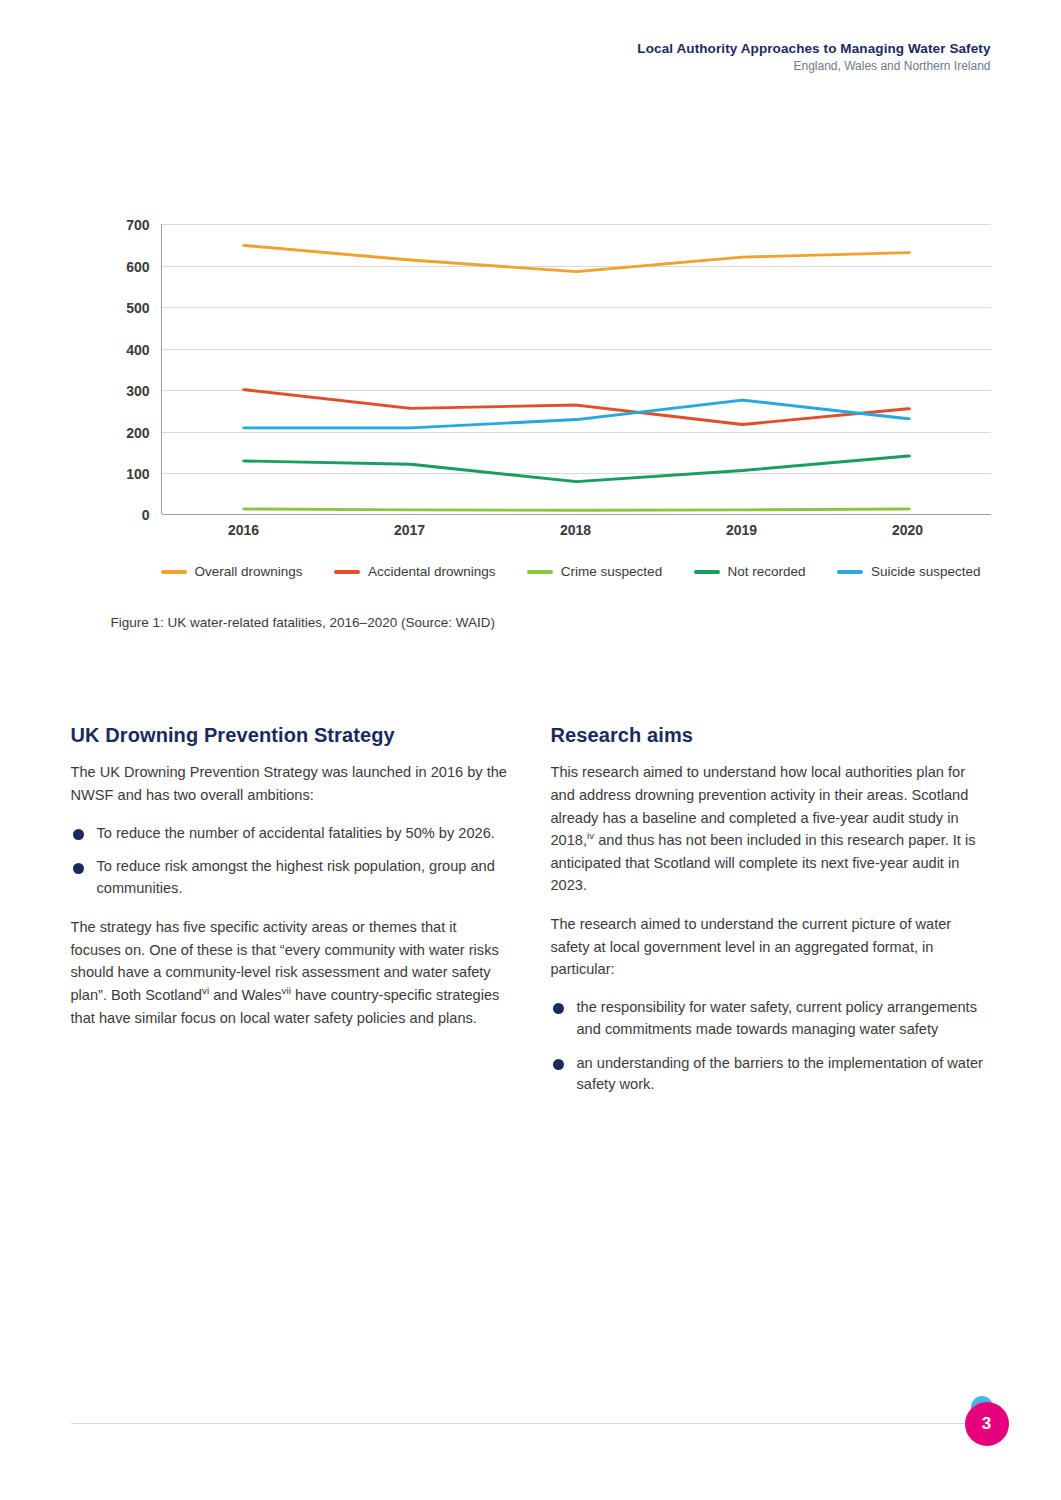Local Authority Approaches to Managing Water Safety
England, Wales and Northern Ireland
700
600
500
400
300
200
100
0
y = 700 - value (value 0..700 maps to bottom..top)
20162017201820192020
Overall drownings
Accidental drownings
Crime suspected
Not recorded
Suicide suspected
Figure 1: UK water-related fatalities, 2016–2020 (Source: WAID)
UK Drowning Prevention Strategy
The UK Drowning Prevention Strategy was launched in 2016 by the NWSF and has two overall ambitions:
To reduce the number of accidental fatalities by 50% by 2026.
To reduce risk amongst the highest risk population, group and communities.
The strategy has five specific activity areas or themes that it focuses on. One of these is that “every community with water risks should have a community-level risk assessment and water safety plan”. Both Scotlandvi and Walesvii have country-specific strategies that have similar focus on local water safety policies and plans.
Research aims
This research aimed to understand how local authorities plan for and address drowning prevention activity in their areas. Scotland already has a baseline and completed a five-year audit study in 2018,iv and thus has not been included in this research paper. It is anticipated that Scotland will complete its next five-year audit in 2023.
The research aimed to understand the current picture of water safety at local government level in an aggregated format, in particular:
the responsibility for water safety, current policy arrangements and commitments made towards managing water safety
an understanding of the barriers to the implementation of water safety work.
3